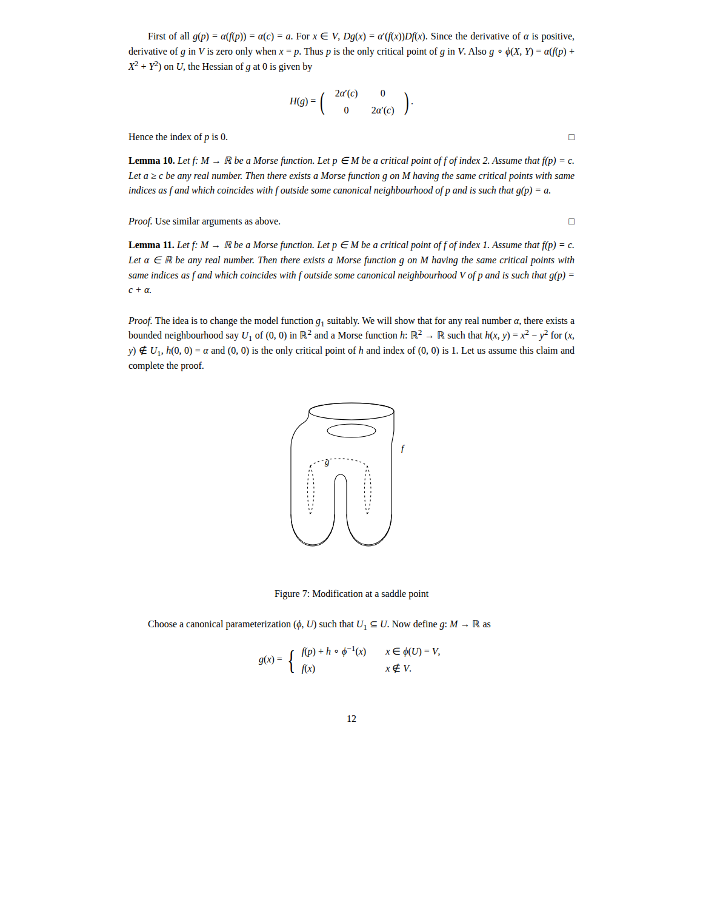First of all g(p) = α(f(p)) = α(c) = a. For x ∈ V, Dg(x) = α′(f(x))Df(x). Since the derivative of α is positive, derivative of g in V is zero only when x = p. Thus p is the only critical point of g in V. Also g ∘ ϕ(X, Y) = α(f(p) + X2 + Y2) on U, the Hessian of g at 0 is given by
H(g) = (
| 2 α ′( c ) | 0 |
| 0 | 2 α ′( c ) |
).
Hence the index of p is 0. □
Lemma 10. Let f: M → ℝ be a Morse function. Let p ∈ M be a critical point of f of index 2. Assume that f(p) = c. Let a ≥ c be any real number. Then there exists a Morse function g on M having the same critical points with same indices as f and which coincides with f outside some canonical neighbourhood of p and is such that g(p) = a.
Proof. Use similar arguments as above. □
Lemma 11. Let f: M → ℝ be a Morse function. Let p ∈ M be a critical point of f of index 1. Assume that f(p) = c. Let α ∈ ℝ be any real number. Then there exists a Morse function g on M having the same critical points with same indices as f and which coincides with f outside some canonical neighbourhood V of p and is such that g(p) = c + α.
Proof. The idea is to change the model function g1 suitably. We will show that for any real number α, there exists a bounded neighbourhood say U1 of (0, 0) in ℝ2 and a Morse function h: ℝ2 → ℝ such that h(x, y) = x2 − y2 for (x, y) ∉ U1, h(0, 0) = α and (0, 0) is the only critical point of h and index of (0, 0) is 1. Let us assume this claim and complete the proof.
f g
Figure 7: Modification at a saddle point
Choose a canonical parameterization (ϕ, U) such that U1 ⊆ U. Now define g: M → ℝ as
g(x) = {
| f ( p ) + h ∘ ϕ −1 ( x ) | x ∈ ϕ ( U ) = V , |
| f ( x ) | x ∉ V . |
12